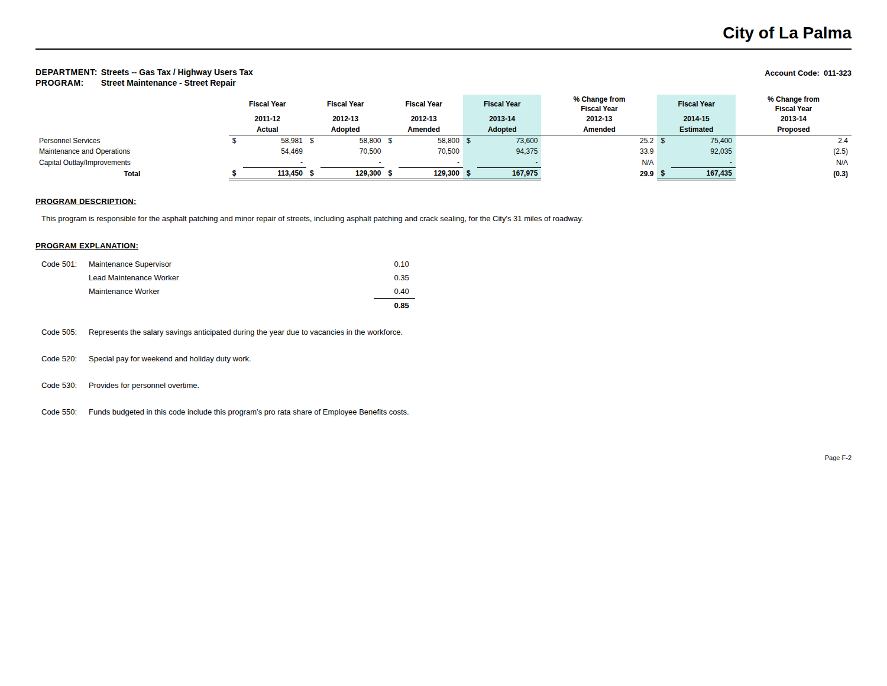City of La Palma
| DEPARTMENT: | Streets -- Gas Tax / Highway Users Tax |
| PROGRAM: | Street Maintenance - Street Repair |
Account Code: 011-323
| | Fiscal Year | Fiscal Year | Fiscal Year | Fiscal Year | % Change from Fiscal Year | Fiscal Year | % Change from Fiscal Year |
| --- | --- | --- | --- | --- | --- | --- | --- |
| | 2011-12 | 2012-13 | 2012-13 | 2013-14 | 2012-13 | 2014-15 | 2013-14 |
| | Actual | Adopted | Amended | Adopted | Amended | Estimated | Proposed |
| Personnel Services | $ | 58,981 | $ | 58,800 | $ | 58,800 | $ | 73,600 | 25.2 | $ | 75,400 | 2.4 |
| Maintenance and Operations | | 54,469 | | 70,500 | | 70,500 | | 94,375 | 33.9 | | 92,035 | (2.5) |
| Capital Outlay/Improvements | | - | | - | | - | | - | N/A | | - | N/A |
| Total | $ | 113,450 | $ | 129,300 | $ | 129,300 | $ | 167,975 | 29.9 | $ | 167,435 | (0.3) |
PROGRAM DESCRIPTION:
This program is responsible for the asphalt patching and minor repair of streets, including asphalt patching and crack sealing, for the City's 31 miles of roadway.
PROGRAM EXPLANATION:
| Code 501: | Maintenance Supervisor | 0.10 |
| | Lead Maintenance Worker | 0.35 |
| | Maintenance Worker | 0.40 |
| | | 0.85 |
| Code 505: | Represents the salary savings anticipated during the year due to vacancies in the workforce. |
| Code 520: | Special pay for weekend and holiday duty work. |
| Code 530: | Provides for personnel overtime. |
| Code 550: | Funds budgeted in this code include this program’s pro rata share of Employee Benefits costs. |
Page F-2